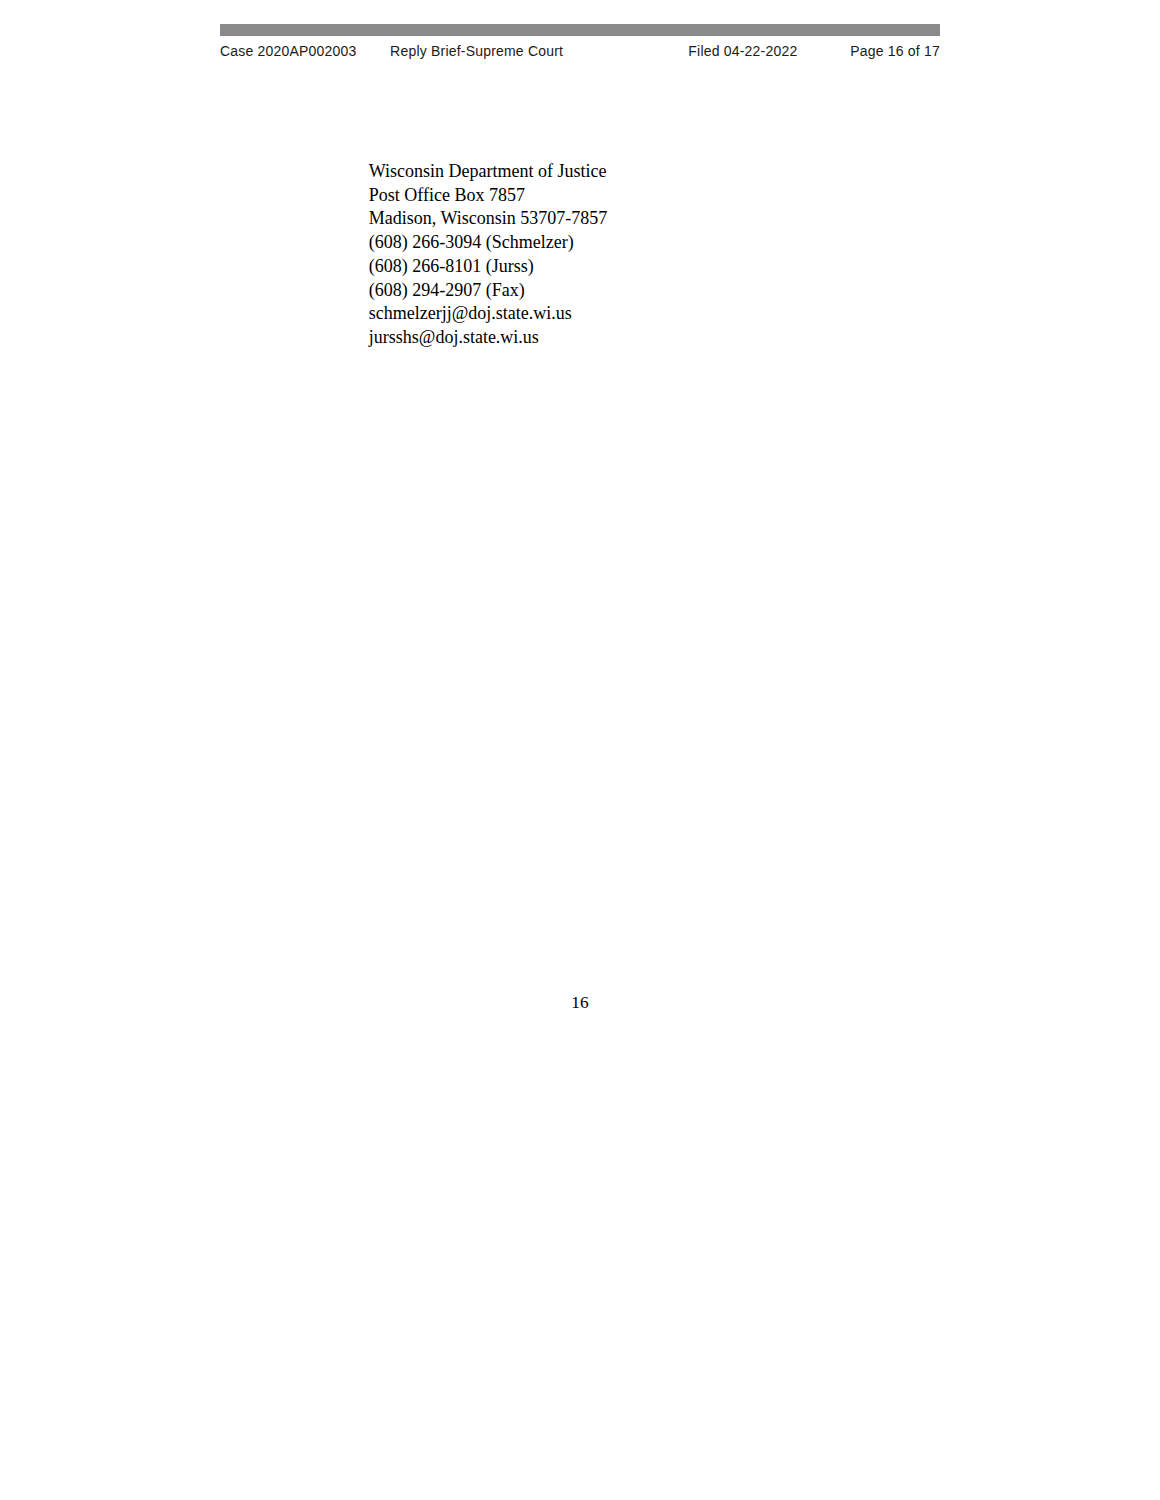Case 2020AP002003 Reply Brief-Supreme Court Filed 04-22-2022 Page 16 of 17
Wisconsin Department of Justice
Post Office Box 7857
Madison, Wisconsin 53707-7857
(608) 266-3094 (Schmelzer)
(608) 266-8101 (Jurss)
(608) 294-2907 (Fax)
schmelzerjj@doj.state.wi.us
jursshs@doj.state.wi.us
16